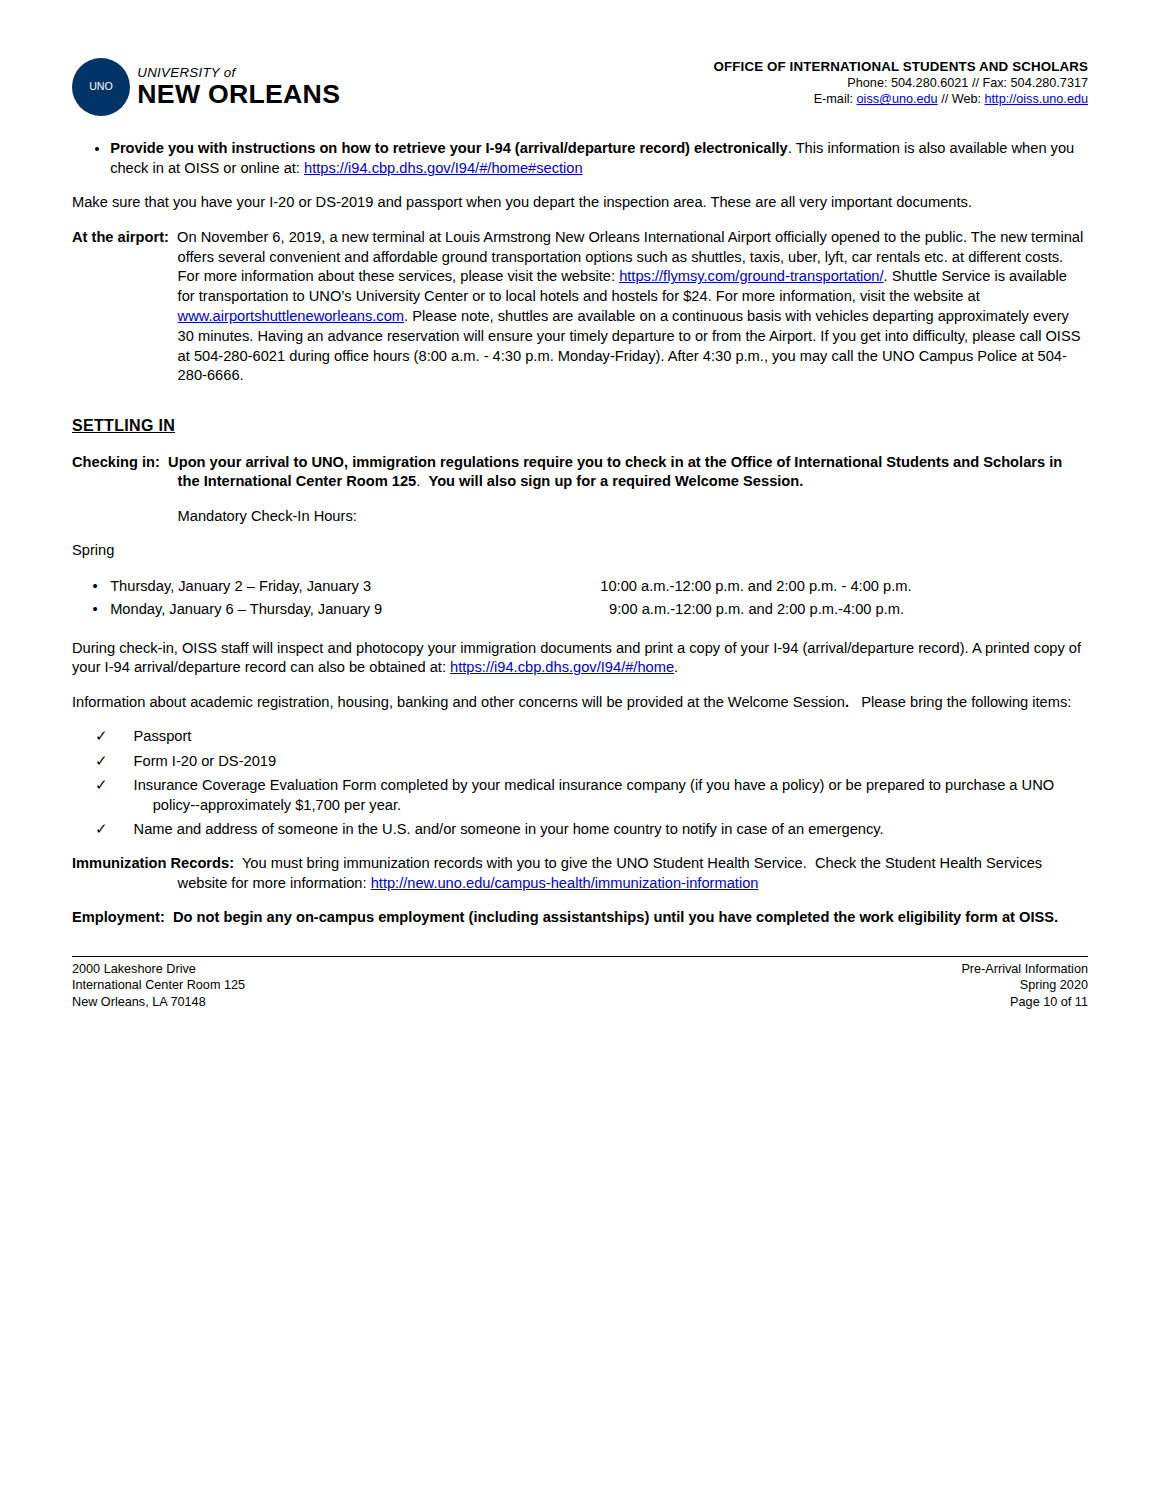UNO
UNIVERSITY of
NEW ORLEANS
OFFICE OF INTERNATIONAL STUDENTS AND SCHOLARS
Phone: 504.280.6021 // Fax: 504.280.7317
E-mail: oiss@uno.edu // Web: http://oiss.uno.edu
Provide you with instructions on how to retrieve your I-94 (arrival/departure record) electronically. This information is also available when you check in at OISS or online at: https://i94.cbp.dhs.gov/I94/#/home#section
Make sure that you have your I-20 or DS-2019 and passport when you depart the inspection area. These are all very important documents.
At the airport: On November 6, 2019, a new terminal at Louis Armstrong New Orleans International Airport officially opened to the public. The new terminal offers several convenient and affordable ground transportation options such as shuttles, taxis, uber, lyft, car rentals etc. at different costs. For more information about these services, please visit the website: https://flymsy.com/ground-transportation/. Shuttle Service is available for transportation to UNO’s University Center or to local hotels and hostels for $24. For more information, visit the website at www.airportshuttleneworleans.com. Please note, shuttles are available on a continuous basis with vehicles departing approximately every 30 minutes. Having an advance reservation will ensure your timely departure to or from the Airport. If you get into difficulty, please call OISS at 504-280-6021 during office hours (8:00 a.m. - 4:30 p.m. Monday-Friday). After 4:30 p.m., you may call the UNO Campus Police at 504-280-6666.
SETTLING IN
Checking in: Upon your arrival to UNO, immigration regulations require you to check in at the Office of International Students and Scholars in the International Center Room 125. You will also sign up for a required Welcome Session.
Mandatory Check-In Hours:
Spring
| Thursday, January 2 – Friday, January 3 | 10:00 a.m.-12:00 p.m. and 2:00 p.m. - 4:00 p.m. |
| Monday, January 6 – Thursday, January 9 | 9:00 a.m.-12:00 p.m. and 2:00 p.m.-4:00 p.m. |
During check-in, OISS staff will inspect and photocopy your immigration documents and print a copy of your I-94 (arrival/departure record). A printed copy of your I-94 arrival/departure record can also be obtained at: https://i94.cbp.dhs.gov/I94/#/home.
Information about academic registration, housing, banking and other concerns will be provided at the Welcome Session. Please bring the following items:
Passport
Form I-20 or DS-2019
Insurance Coverage Evaluation Form completed by your medical insurance company (if you have a policy) or be prepared to purchase a UNO policy--approximately $1,700 per year.
Name and address of someone in the U.S. and/or someone in your home country to notify in case of an emergency.
Immunization Records: You must bring immunization records with you to give the UNO Student Health Service. Check the Student Health Services website for more information: http://new.uno.edu/campus-health/immunization-information
Employment: Do not begin any on-campus employment (including assistantships) until you have completed the work eligibility form at OISS.
2000 Lakeshore Drive
International Center Room 125
New Orleans, LA 70148
Pre-Arrival Information
Spring 2020
Page 10 of 11